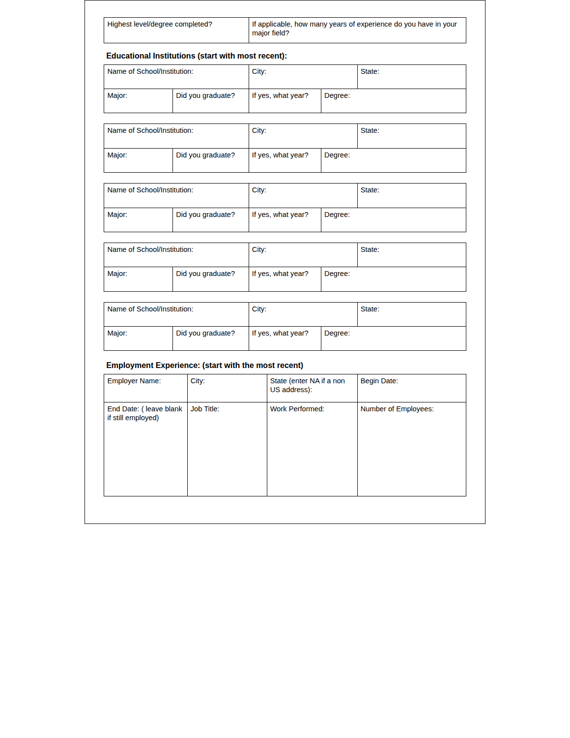| Highest level/degree completed? | If applicable, how many years of experience do you have in your major field? |
Educational Institutions (start with most recent):
| Name of School/Institution: | City: | State: |
| Major: | Did you graduate? | If yes, what year? | Degree: |
| Name of School/Institution: | City: | State: |
| Major: | Did you graduate? | If yes, what year? | Degree: |
| Name of School/Institution: | City: | State: |
| Major: | Did you graduate? | If yes, what year? | Degree: |
| Name of School/Institution: | City: | State: |
| Major: | Did you graduate? | If yes, what year? | Degree: |
| Name of School/Institution: | City: | State: |
| Major: | Did you graduate? | If yes, what year? | Degree: |
Employment Experience: (start with the most recent)
| Employer Name: | City: | State (enter NA if a non US address): | Begin Date: |
| End Date: ( leave blank if still employed) | Job Title: | Work Performed: | Number of Employees: |